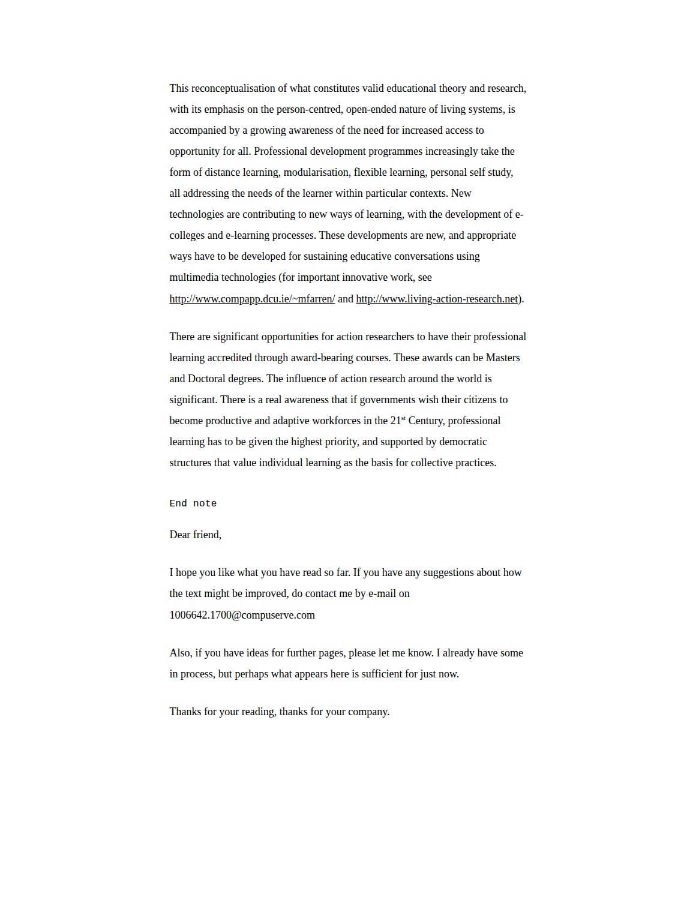This reconceptualisation of what constitutes valid educational theory and research, with its emphasis on the person-centred, open-ended nature of living systems, is accompanied by a growing awareness of the need for increased access to opportunity for all. Professional development programmes increasingly take the form of distance learning, modularisation, flexible learning, personal self study, all addressing the needs of the learner within particular contexts. New technologies are contributing to new ways of learning, with the development of e-colleges and e-learning processes. These developments are new, and appropriate ways have to be developed for sustaining educative conversations using multimedia technologies (for important innovative work, see http://www.compapp.dcu.ie/~mfarren/ and http://www.living-action-research.net).
There are significant opportunities for action researchers to have their professional learning accredited through award-bearing courses. These awards can be Masters and Doctoral degrees. The influence of action research around the world is significant. There is a real awareness that if governments wish their citizens to become productive and adaptive workforces in the 21st Century, professional learning has to be given the highest priority, and supported by democratic structures that value individual learning as the basis for collective practices.
End note
Dear friend,
I hope you like what you have read so far. If you have any suggestions about how the text might be improved, do contact me by e-mail on 1006642.1700@compuserve.com
Also, if you have ideas for further pages, please let me know. I already have some in process, but perhaps what appears here is sufficient for just now.
Thanks for your reading, thanks for your company.